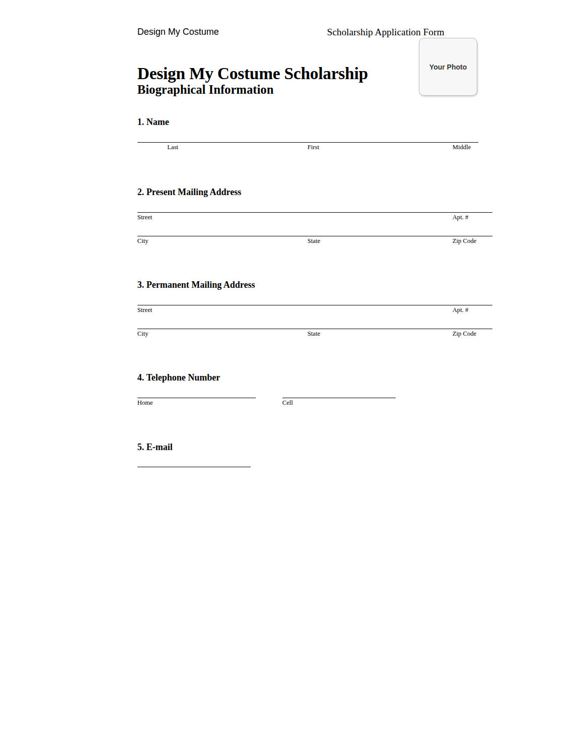Design My Costume
Scholarship Application Form
Your Photo
Design My Costume Scholarship
Biographical Information
1. Name
Last First Middle
2. Present Mailing Address
Street Apt. #
City State Zip Code
3. Permanent Mailing Address
Street Apt. #
City State Zip Code
4. Telephone Number
Home Cell
5. E-mail